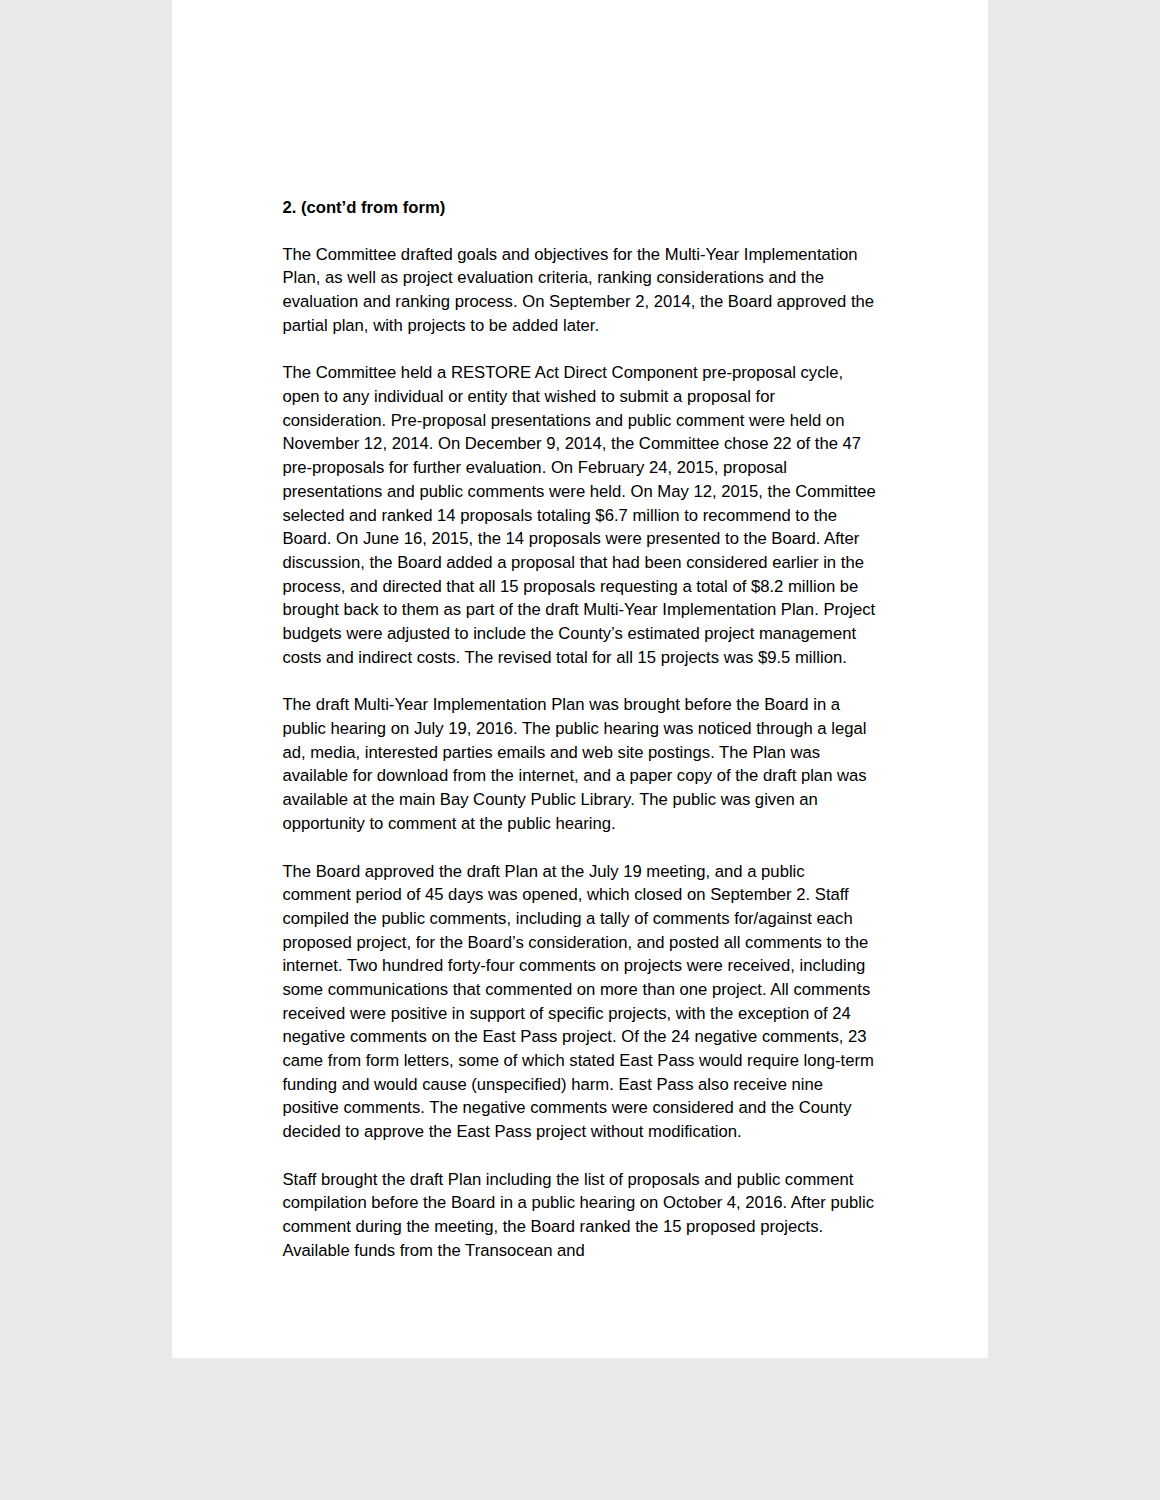2. (cont’d from form)
The Committee drafted goals and objectives for the Multi-Year Implementation Plan, as well as project evaluation criteria, ranking considerations and the evaluation and ranking process. On September 2, 2014, the Board approved the partial plan, with projects to be added later.
The Committee held a RESTORE Act Direct Component pre-proposal cycle, open to any individual or entity that wished to submit a proposal for consideration. Pre-proposal presentations and public comment were held on November 12, 2014. On December 9, 2014, the Committee chose 22 of the 47 pre-proposals for further evaluation. On February 24, 2015, proposal presentations and public comments were held. On May 12, 2015, the Committee selected and ranked 14 proposals totaling $6.7 million to recommend to the Board. On June 16, 2015, the 14 proposals were presented to the Board. After discussion, the Board added a proposal that had been considered earlier in the process, and directed that all 15 proposals requesting a total of $8.2 million be brought back to them as part of the draft Multi-Year Implementation Plan. Project budgets were adjusted to include the County’s estimated project management costs and indirect costs. The revised total for all 15 projects was $9.5 million.
The draft Multi-Year Implementation Plan was brought before the Board in a public hearing on July 19, 2016. The public hearing was noticed through a legal ad, media, interested parties emails and web site postings. The Plan was available for download from the internet, and a paper copy of the draft plan was available at the main Bay County Public Library. The public was given an opportunity to comment at the public hearing.
The Board approved the draft Plan at the July 19 meeting, and a public comment period of 45 days was opened, which closed on September 2. Staff compiled the public comments, including a tally of comments for/against each proposed project, for the Board’s consideration, and posted all comments to the internet. Two hundred forty-four comments on projects were received, including some communications that commented on more than one project. All comments received were positive in support of specific projects, with the exception of 24 negative comments on the East Pass project. Of the 24 negative comments, 23 came from form letters, some of which stated East Pass would require long-term funding and would cause (unspecified) harm. East Pass also receive nine positive comments. The negative comments were considered and the County decided to approve the East Pass project without modification.
Staff brought the draft Plan including the list of proposals and public comment compilation before the Board in a public hearing on October 4, 2016. After public comment during the meeting, the Board ranked the 15 proposed projects. Available funds from the Transocean and